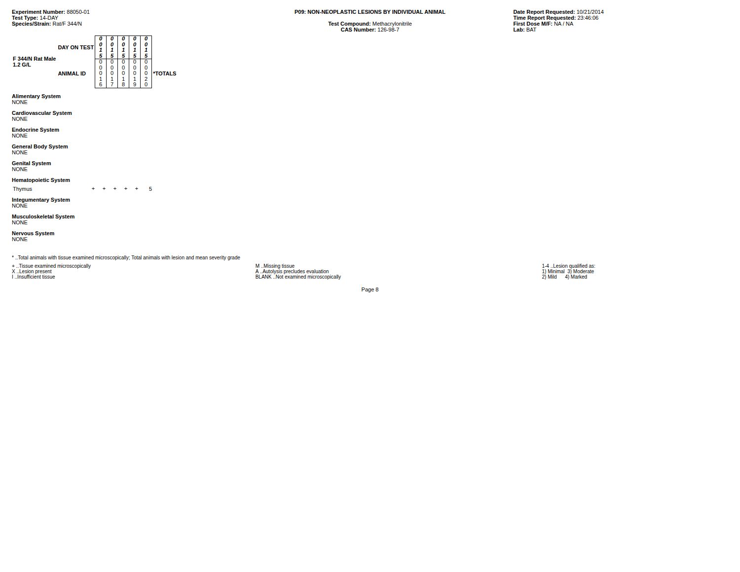| Experiment Number: 88050-01 Test Type: 14-DAY Species/Strain: Rat/F 344/N | P09: NON-NEOPLASTIC LESIONS BY INDIVIDUAL ANIMAL Test Compound: Methacrylonitrile CAS Number: 126-98-7 | Date Report Requested: 10/21/2014 Time Report Requested: 23:46:06 First Dose M/F: NA / NA Lab: BAT |
| F 344/N Rat Male 1.2 G/L | DAY ON TEST | 0 0 1 5 | 0 0 1 5 | 0 0 1 5 | 0 0 1 5 | 0 0 1 5 | |
| ANIMAL ID | 0 0 0 1 6 | 0 0 0 1 7 | 0 0 0 1 8 | 0 0 0 1 9 | 0 0 0 2 0 | *TOTALS |
Alimentary System
NONE
Cardiovascular System
NONE
Endocrine System
NONE
General Body System
NONE
Genital System
NONE
Hematopoietic System
| Thymus | + | + | + | + | + | 5 |
Integumentary System
NONE
Musculoskeletal System
NONE
Nervous System
NONE
* ..Total animals with tissue examined microscopically; Total animals with lesion and mean severity grade
| + ..Tissue examined microscopically | M ..Missing tissue | 1-4 ..Lesion qualified as: |
| X ..Lesion present | A ..Autolysis precludes evaluation | 1) Minimal 3) Moderate |
| I ..Insufficient tissue | BLANK ..Not examined microscopically | 2) Mild 4) Marked |
Page 8